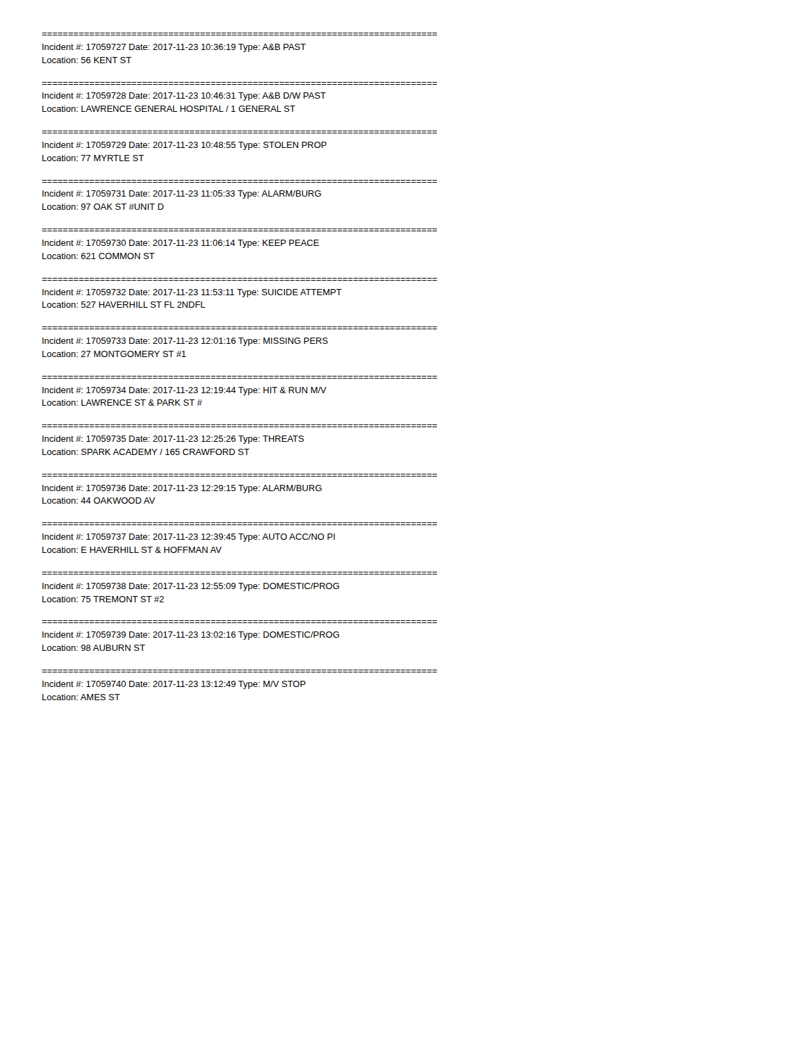===========================================================================
Incident #: 17059727 Date: 2017-11-23 10:36:19 Type: A&B PAST
Location: 56 KENT ST
===========================================================================
Incident #: 17059728 Date: 2017-11-23 10:46:31 Type: A&B D/W PAST
Location: LAWRENCE GENERAL HOSPITAL / 1 GENERAL ST
===========================================================================
Incident #: 17059729 Date: 2017-11-23 10:48:55 Type: STOLEN PROP
Location: 77 MYRTLE ST
===========================================================================
Incident #: 17059731 Date: 2017-11-23 11:05:33 Type: ALARM/BURG
Location: 97 OAK ST #UNIT D
===========================================================================
Incident #: 17059730 Date: 2017-11-23 11:06:14 Type: KEEP PEACE
Location: 621 COMMON ST
===========================================================================
Incident #: 17059732 Date: 2017-11-23 11:53:11 Type: SUICIDE ATTEMPT
Location: 527 HAVERHILL ST FL 2NDFL
===========================================================================
Incident #: 17059733 Date: 2017-11-23 12:01:16 Type: MISSING PERS
Location: 27 MONTGOMERY ST #1
===========================================================================
Incident #: 17059734 Date: 2017-11-23 12:19:44 Type: HIT & RUN M/V
Location: LAWRENCE ST & PARK ST #
===========================================================================
Incident #: 17059735 Date: 2017-11-23 12:25:26 Type: THREATS
Location: SPARK ACADEMY / 165 CRAWFORD ST
===========================================================================
Incident #: 17059736 Date: 2017-11-23 12:29:15 Type: ALARM/BURG
Location: 44 OAKWOOD AV
===========================================================================
Incident #: 17059737 Date: 2017-11-23 12:39:45 Type: AUTO ACC/NO PI
Location: E HAVERHILL ST & HOFFMAN AV
===========================================================================
Incident #: 17059738 Date: 2017-11-23 12:55:09 Type: DOMESTIC/PROG
Location: 75 TREMONT ST #2
===========================================================================
Incident #: 17059739 Date: 2017-11-23 13:02:16 Type: DOMESTIC/PROG
Location: 98 AUBURN ST
===========================================================================
Incident #: 17059740 Date: 2017-11-23 13:12:49 Type: M/V STOP
Location: AMES ST